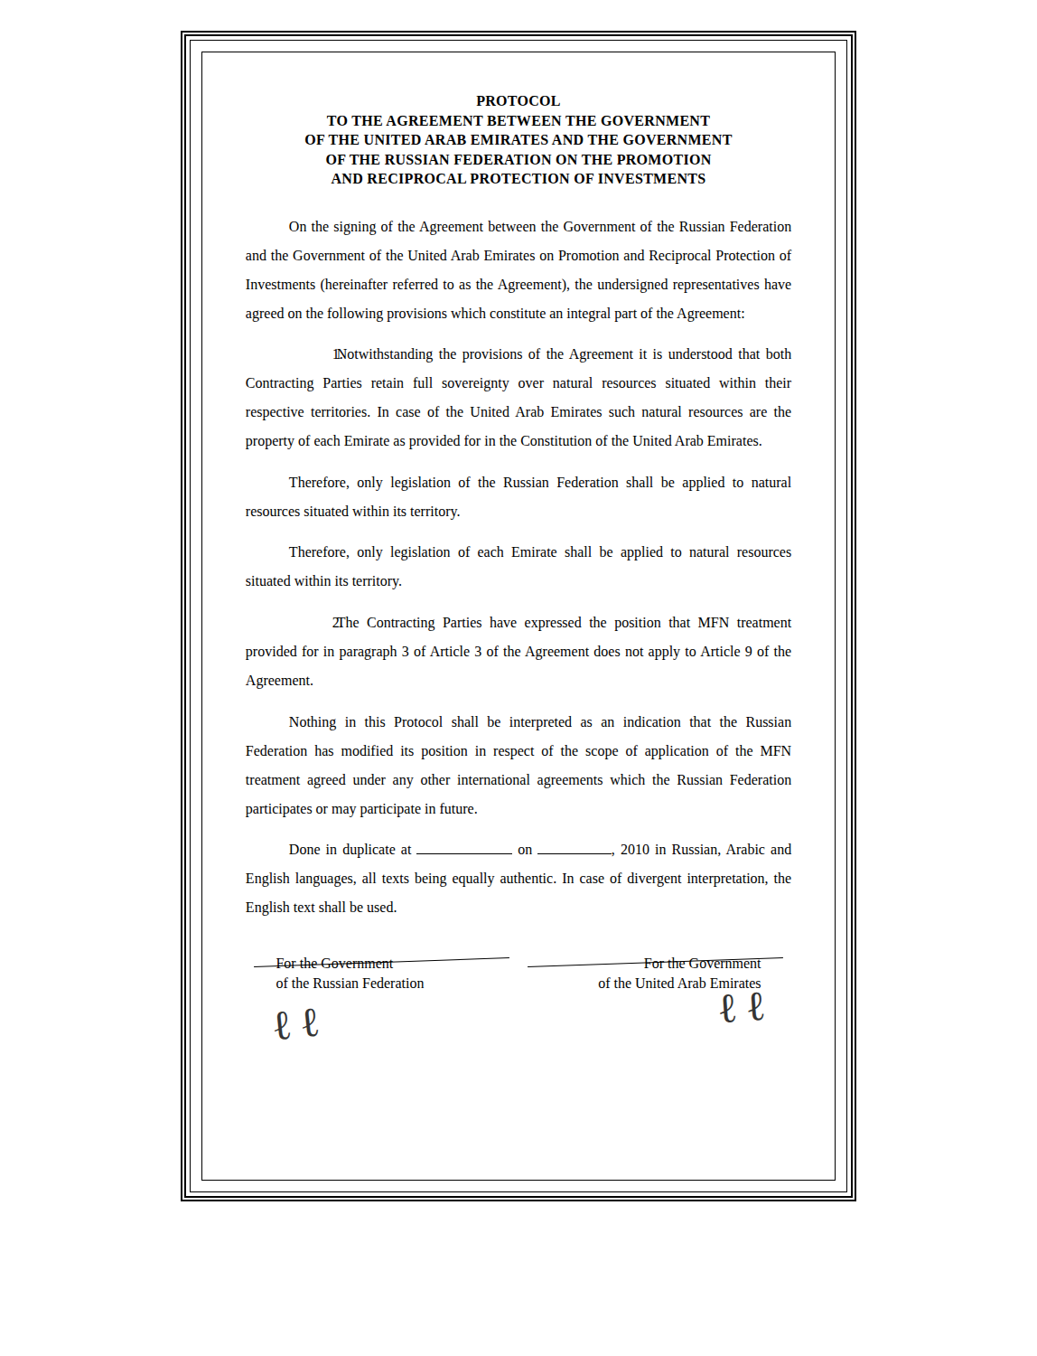Protocol
to the Agreement between the Government
of the United Arab Emirates and the Government
of the Russian Federation on the Promotion
and Reciprocal Protection of Investments
On the signing of the Agreement between the Government of the Russian Federation and the Government of the United Arab Emirates on Promotion and Reciprocal Protection of Investments (hereinafter referred to as the Agreement), the undersigned representatives have agreed on the following provisions which constitute an integral part of the Agreement:
1. Notwithstanding the provisions of the Agreement it is understood that both Contracting Parties retain full sovereignty over natural resources situated within their respective territories. In case of the United Arab Emirates such natural resources are the property of each Emirate as provided for in the Constitution of the United Arab Emirates.
Therefore, only legislation of the Russian Federation shall be applied to natural resources situated within its territory.
Therefore, only legislation of each Emirate shall be applied to natural resources situated within its territory.
2. The Contracting Parties have expressed the position that MFN treatment provided for in paragraph 3 of Article 3 of the Agreement does not apply to Article 9 of the Agreement.
Nothing in this Protocol shall be interpreted as an indication that the Russian Federation has modified its position in respect of the scope of application of the MFN treatment agreed under any other international agreements which the Russian Federation participates or may participate in future.
Done in duplicate at on , 2010 in Russian, Arabic and English languages, all texts being equally authentic. In case of divergent interpretation, the English text shall be used.
| For the Government of the Russian Federation ℓ ℓ | For the Government of the United Arab Emirates ℓ ℓ |